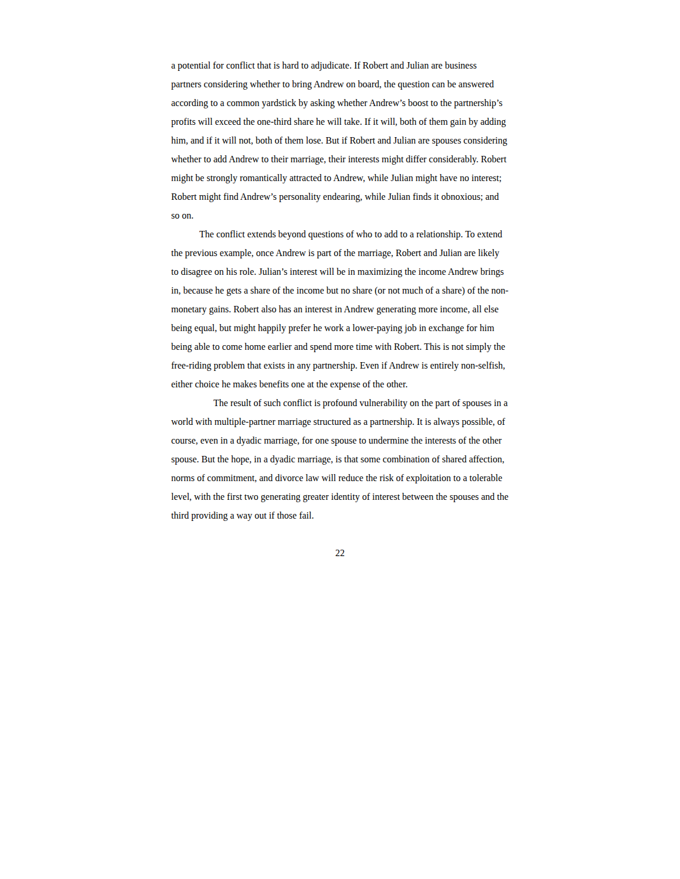a potential for conflict that is hard to adjudicate. If Robert and Julian are business partners considering whether to bring Andrew on board, the question can be answered according to a common yardstick by asking whether Andrew’s boost to the partnership’s profits will exceed the one-third share he will take. If it will, both of them gain by adding him, and if it will not, both of them lose. But if Robert and Julian are spouses considering whether to add Andrew to their marriage, their interests might differ considerably. Robert might be strongly romantically attracted to Andrew, while Julian might have no interest; Robert might find Andrew’s personality endearing, while Julian finds it obnoxious; and so on.
The conflict extends beyond questions of who to add to a relationship. To extend the previous example, once Andrew is part of the marriage, Robert and Julian are likely to disagree on his role. Julian’s interest will be in maximizing the income Andrew brings in, because he gets a share of the income but no share (or not much of a share) of the non-monetary gains. Robert also has an interest in Andrew generating more income, all else being equal, but might happily prefer he work a lower-paying job in exchange for him being able to come home earlier and spend more time with Robert. This is not simply the free-riding problem that exists in any partnership. Even if Andrew is entirely non-selfish, either choice he makes benefits one at the expense of the other.
The result of such conflict is profound vulnerability on the part of spouses in a world with multiple-partner marriage structured as a partnership. It is always possible, of course, even in a dyadic marriage, for one spouse to undermine the interests of the other spouse. But the hope, in a dyadic marriage, is that some combination of shared affection, norms of commitment, and divorce law will reduce the risk of exploitation to a tolerable level, with the first two generating greater identity of interest between the spouses and the third providing a way out if those fail.
22